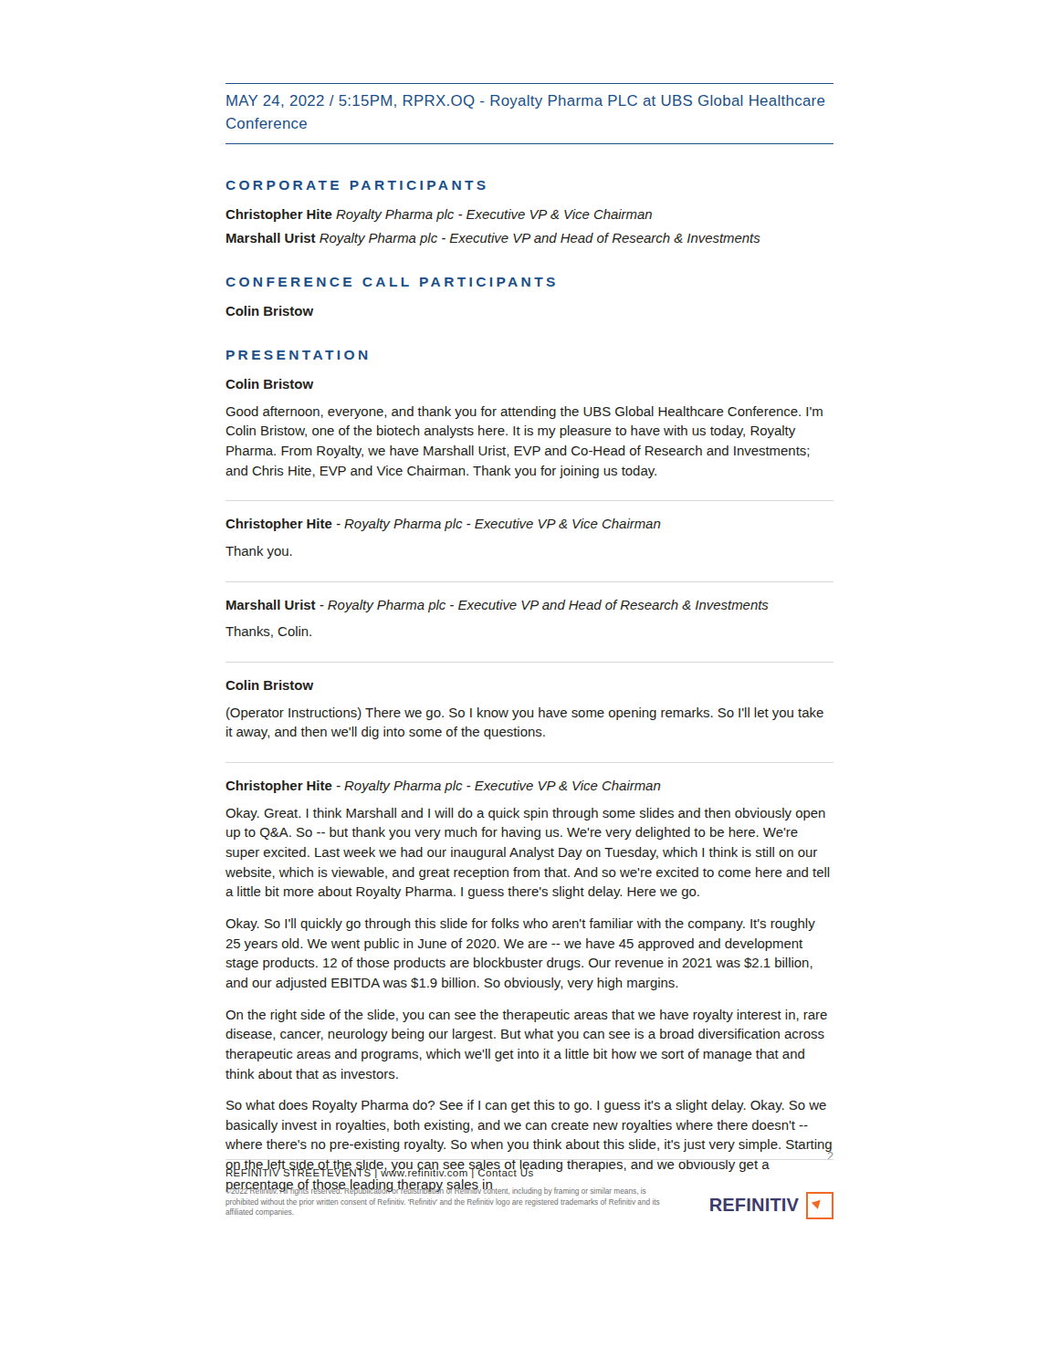MAY 24, 2022 / 5:15PM, RPRX.OQ - Royalty Pharma PLC at UBS Global Healthcare Conference
Corporate Participants
Christopher Hite Royalty Pharma plc - Executive VP & Vice Chairman
Marshall Urist Royalty Pharma plc - Executive VP and Head of Research & Investments
Conference Call Participants
Colin Bristow
Presentation
Colin Bristow
Good afternoon, everyone, and thank you for attending the UBS Global Healthcare Conference. I'm Colin Bristow, one of the biotech analysts here. It is my pleasure to have with us today, Royalty Pharma. From Royalty, we have Marshall Urist, EVP and Co-Head of Research and Investments; and Chris Hite, EVP and Vice Chairman. Thank you for joining us today.
Christopher Hite - Royalty Pharma plc - Executive VP & Vice Chairman
Thank you.
Marshall Urist - Royalty Pharma plc - Executive VP and Head of Research & Investments
Thanks, Colin.
Colin Bristow
(Operator Instructions) There we go. So I know you have some opening remarks. So I'll let you take it away, and then we'll dig into some of the questions.
Christopher Hite - Royalty Pharma plc - Executive VP & Vice Chairman
Okay. Great. I think Marshall and I will do a quick spin through some slides and then obviously open up to Q&A. So -- but thank you very much for having us. We're very delighted to be here. We're super excited. Last week we had our inaugural Analyst Day on Tuesday, which I think is still on our website, which is viewable, and great reception from that. And so we're excited to come here and tell a little bit more about Royalty Pharma. I guess there's slight delay. Here we go.
Okay. So I'll quickly go through this slide for folks who aren't familiar with the company. It's roughly 25 years old. We went public in June of 2020. We are -- we have 45 approved and development stage products. 12 of those products are blockbuster drugs. Our revenue in 2021 was $2.1 billion, and our adjusted EBITDA was $1.9 billion. So obviously, very high margins.
On the right side of the slide, you can see the therapeutic areas that we have royalty interest in, rare disease, cancer, neurology being our largest. But what you can see is a broad diversification across therapeutic areas and programs, which we'll get into it a little bit how we sort of manage that and think about that as investors.
So what does Royalty Pharma do? See if I can get this to go. I guess it's a slight delay. Okay. So we basically invest in royalties, both existing, and we can create new royalties where there doesn't -- where there's no pre-existing royalty. So when you think about this slide, it's just very simple. Starting on the left side of the slide, you can see sales of leading therapies, and we obviously get a percentage of those leading therapy sales in
2
REFINITIV STREETEVENTS | www.refinitiv.com | Contact Us
©2022 Refinitiv. All rights reserved. Republication or redistribution of Refinitiv content, including by framing or similar means, is prohibited without the prior written consent of Refinitiv. 'Refinitiv' and the Refinitiv logo are registered trademarks of Refinitiv and its affiliated companies.
REFINITIV